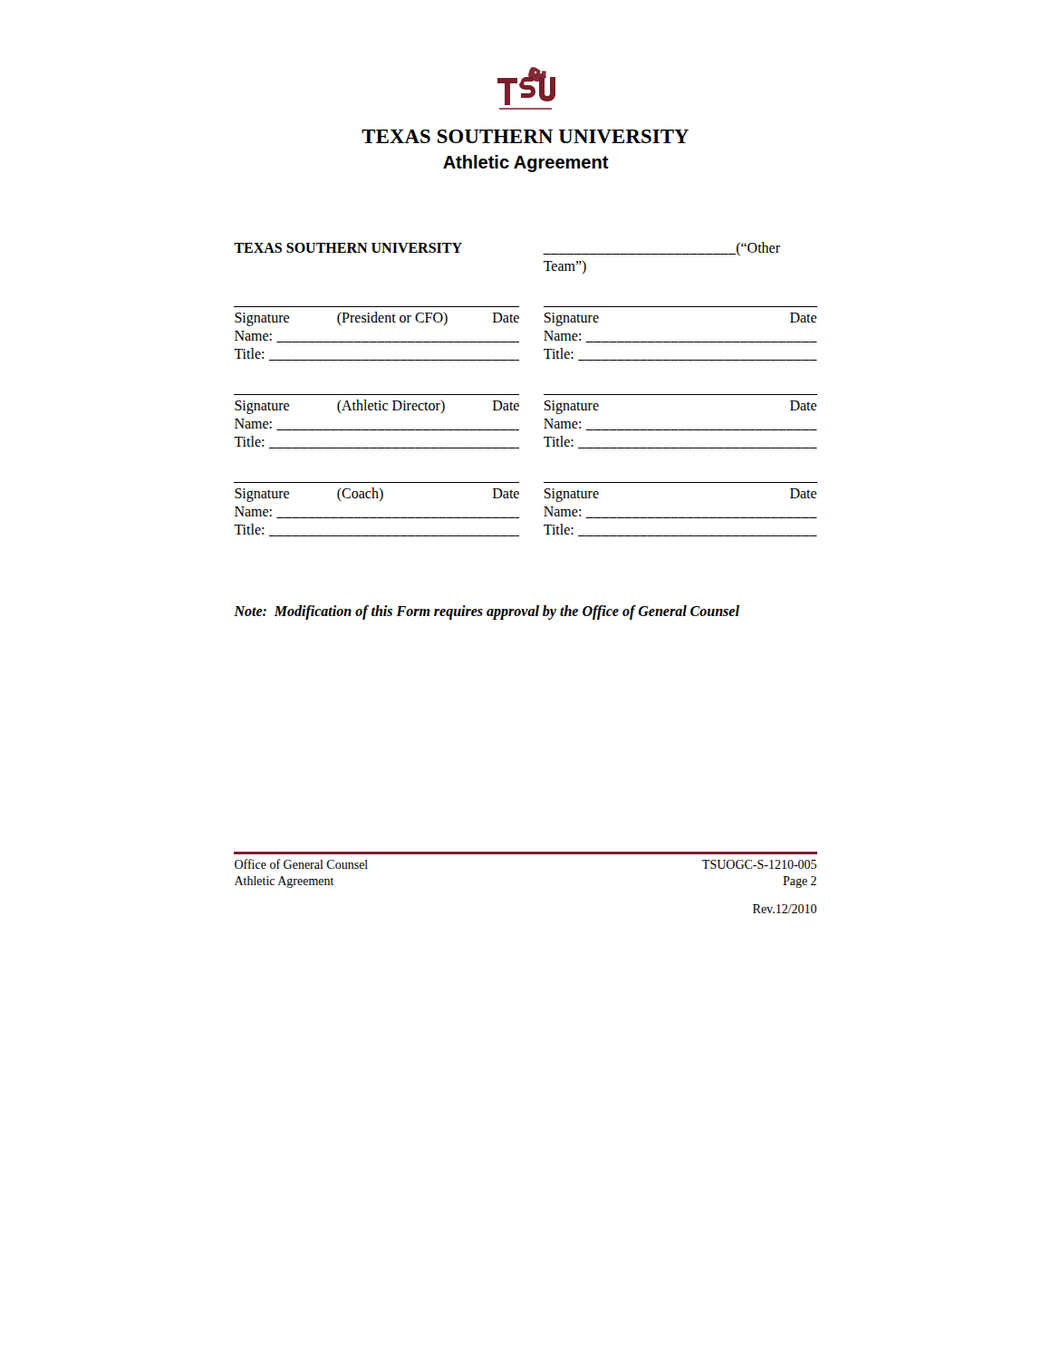TEXAS SOUTHERN UNIVERSITY
Athletic Agreement
| TEXAS SOUTHERN UNIVERSITY | | _________________________ (“Other Team”) |
| Signature (President or CFO) Date Name: _________________________________ Title: __________________________________ | | Signature Date Name: ______________________________ Title: _______________________________ |
| Signature (Athletic Director) Date Name: _________________________________ Title: __________________________________ | | Signature Date Name: ______________________________ Title: _______________________________ |
| Signature (Coach) Date Name: _________________________________ Title: __________________________________ | | Signature Date Name: ______________________________ Title: _______________________________ |
Note: Modification of this Form requires approval by the Office of General Counsel
| Office of General Counsel | TSUOGC-S-1210-005 |
| Athletic Agreement | Page 2 |
Rev.12/2010